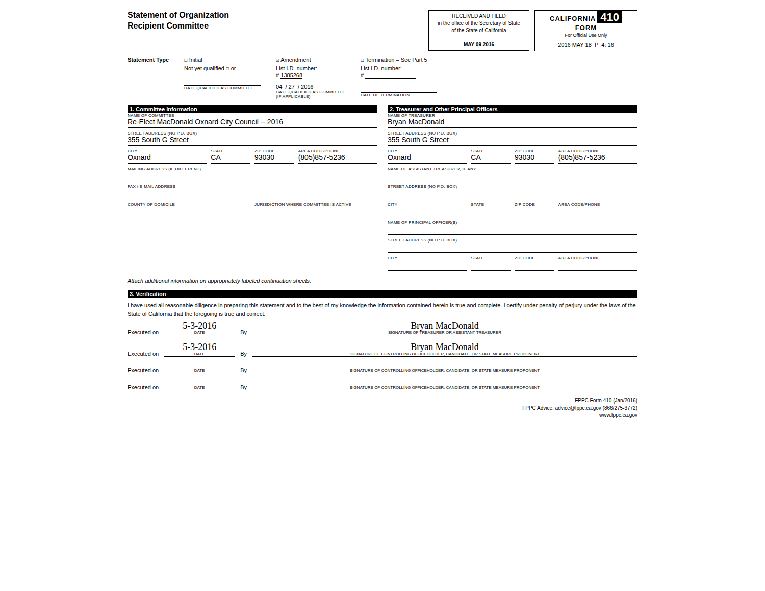Statement of Organization
Recipient Committee
RECEIVED AND FILED
in the office of the Secretary of State
of the State of California
MAY 09 2016
CALIFORNIA 410
FORM
For Official Use Only
2016 MAY 18 P 4: 16
Statement Type
☐ Initial
Not yet qualified ☐ or
Date qualified as committee
☑ Amendment
List I.D. number:
# 1385268
04 / 27 / 2016
Date qualified as committee
(if applicable)
☐ Termination – See Part 5
List I.D. number:
#
Date of Termination
1. Committee Information
Name of Committee
Re-Elect MacDonald Oxnard City Council -- 2016
Street Address (No P.O. Box)
355 South G Street
City
Oxnard
State
CA
Zip Code
93030
Area Code/Phone
(805)857-5236
Mailing Address (if different)
Fax / E-mail Address
County of Domicile
Jurisdiction Where Committee is Active
2. Treasurer and Other Principal Officers
Name of Treasurer
Bryan MacDonald
Street Address (No P.O. Box)
355 South G Street
City
Oxnard
State
CA
Zip Code
93030
Area Code/Phone
(805)857-5236
Name of Assistant Treasurer, if any
Street Address (No P.O. Box)
City
State
Zip Code
Area Code/Phone
Name of Principal Officer(s)
Street Address (No P.O. Box)
City
State
Zip Code
Area Code/Phone
Attach additional information on appropriately labeled continuation sheets.
3. Verification
I have used all reasonable diligence in preparing this statement and to the best of my knowledge the information contained herein is true and complete. I certify under penalty of perjury under the laws of the State of California that the foregoing is true and correct.
Executed on
5-3-2016 DATE
By
Bryan MacDonald SIGNATURE OF TREASURER OR ASSISTANT TREASURER
Executed on
5-3-2016 DATE
By
Bryan MacDonald SIGNATURE OF CONTROLLING OFFICEHOLDER, CANDIDATE, OR STATE MEASURE PROPONENT
Executed on
DATE
By
SIGNATURE OF CONTROLLING OFFICEHOLDER, CANDIDATE, OR STATE MEASURE PROPONENT
Executed on
DATE
By
SIGNATURE OF CONTROLLING OFFICEHOLDER, CANDIDATE, OR STATE MEASURE PROPONENT
FPPC Form 410 (Jan/2016)
FPPC Advice: advice@fppc.ca.gov (866/275-3772)
www.fppc.ca.gov